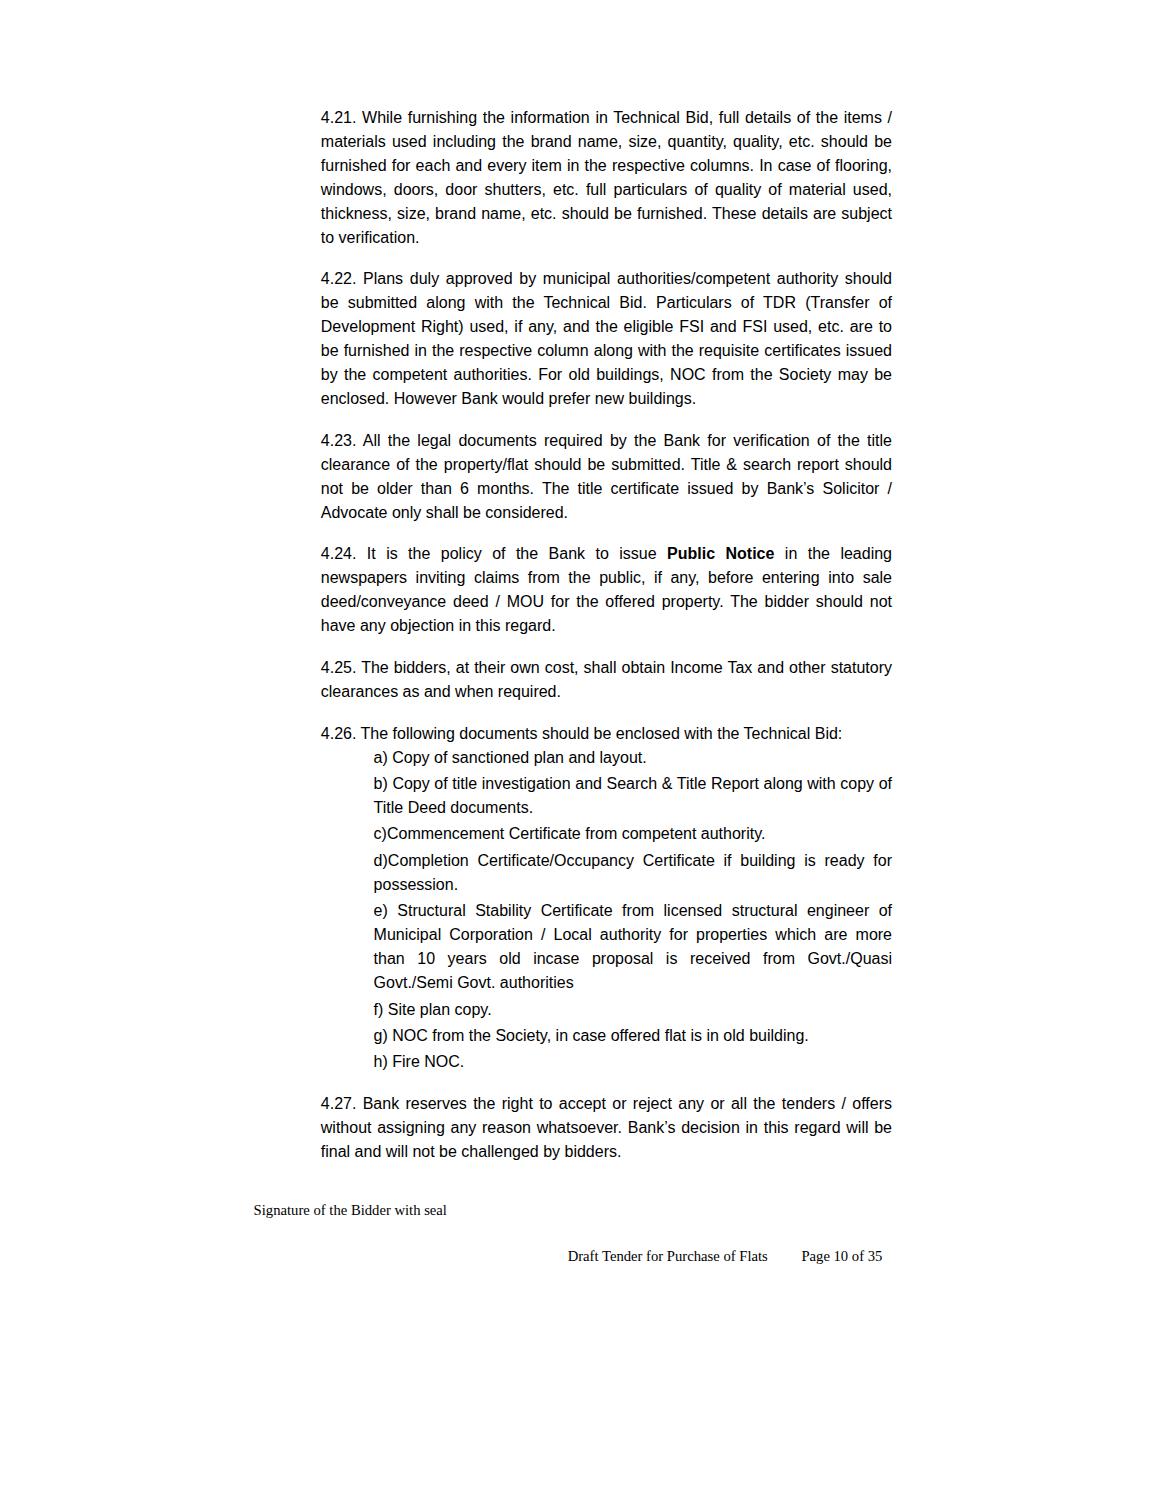4.21. While furnishing the information in Technical Bid, full details of the items / materials used including the brand name, size, quantity, quality, etc. should be furnished for each and every item in the respective columns. In case of flooring, windows, doors, door shutters, etc. full particulars of quality of material used, thickness, size, brand name, etc. should be furnished. These details are subject to verification.
4.22. Plans duly approved by municipal authorities/competent authority should be submitted along with the Technical Bid. Particulars of TDR (Transfer of Development Right) used, if any, and the eligible FSI and FSI used, etc. are to be furnished in the respective column along with the requisite certificates issued by the competent authorities. For old buildings, NOC from the Society may be enclosed. However Bank would prefer new buildings.
4.23. All the legal documents required by the Bank for verification of the title clearance of the property/flat should be submitted. Title & search report should not be older than 6 months. The title certificate issued by Bank’s Solicitor / Advocate only shall be considered.
4.24. It is the policy of the Bank to issue Public Notice in the leading newspapers inviting claims from the public, if any, before entering into sale deed/conveyance deed / MOU for the offered property. The bidder should not have any objection in this regard.
4.25. The bidders, at their own cost, shall obtain Income Tax and other statutory clearances as and when required.
4.26. The following documents should be enclosed with the Technical Bid:
a) Copy of sanctioned plan and layout.
b) Copy of title investigation and Search & Title Report along with copy of Title Deed documents.
c)Commencement Certificate from competent authority.
d)Completion Certificate/Occupancy Certificate if building is ready for possession.
e) Structural Stability Certificate from licensed structural engineer of Municipal Corporation / Local authority for properties which are more than 10 years old incase proposal is received from Govt./Quasi Govt./Semi Govt. authorities
f) Site plan copy.
g) NOC from the Society, in case offered flat is in old building.
h) Fire NOC.
4.27. Bank reserves the right to accept or reject any or all the tenders / offers without assigning any reason whatsoever. Bank’s decision in this regard will be final and will not be challenged by bidders.
Signature of the Bidder with seal
Draft Tender for Purchase of Flats Page 10 of 35